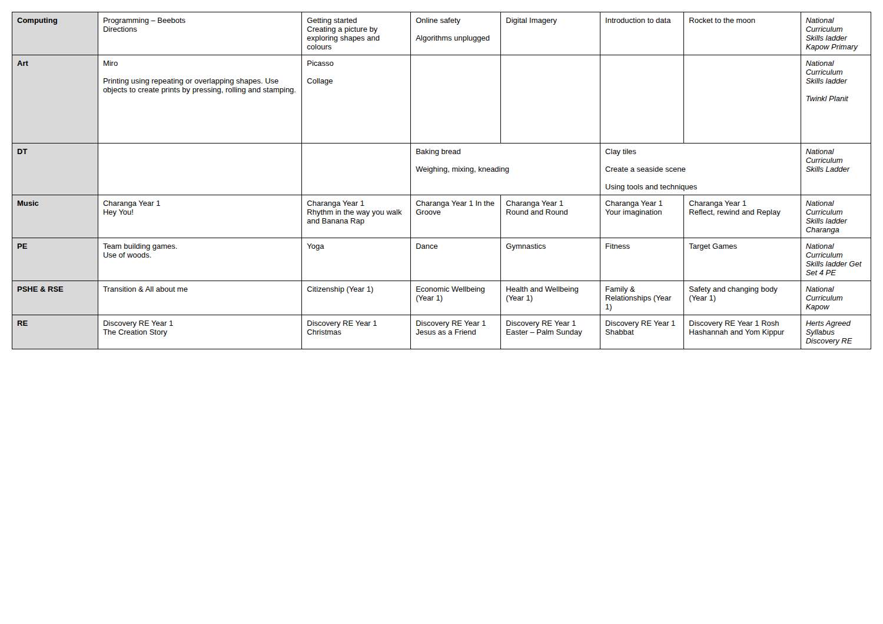| Computing | Programming – Beebots Directions | Getting started Creating a picture by exploring shapes and colours | Online safety Algorithms unplugged | Digital Imagery | Introduction to data | Rocket to the moon | National Curriculum Skills ladder Kapow Primary |
| Art | Miro Printing using repeating or overlapping shapes. Use objects to create prints by pressing, rolling and stamping. | Picasso Collage | | | | | National Curriculum Skills ladder Twinkl Planit |
| DT | | | Baking bread Weighing, mixing, kneading | Clay tiles Create a seaside scene Using tools and techniques | National Curriculum Skills Ladder |
| Music | Charanga Year 1 Hey You! | Charanga Year 1 Rhythm in the way you walk and Banana Rap | Charanga Year 1 In the Groove | Charanga Year 1 Round and Round | Charanga Year 1 Your imagination | Charanga Year 1 Reflect, rewind and Replay | National Curriculum Skills ladder Charanga |
| PE | Team building games. Use of woods. | Yoga | Dance | Gymnastics | Fitness | Target Games | National Curriculum Skills ladder Get Set 4 PE |
| PSHE & RSE | Transition & All about me | Citizenship (Year 1) | Economic Wellbeing (Year 1) | Health and Wellbeing (Year 1) | Family & Relationships (Year 1) | Safety and changing body (Year 1) | National Curriculum Kapow |
| RE | Discovery RE Year 1 The Creation Story | Discovery RE Year 1 Christmas | Discovery RE Year 1 Jesus as a Friend | Discovery RE Year 1 Easter – Palm Sunday | Discovery RE Year 1 Shabbat | Discovery RE Year 1 Rosh Hashannah and Yom Kippur | Herts Agreed Syllabus Discovery RE |